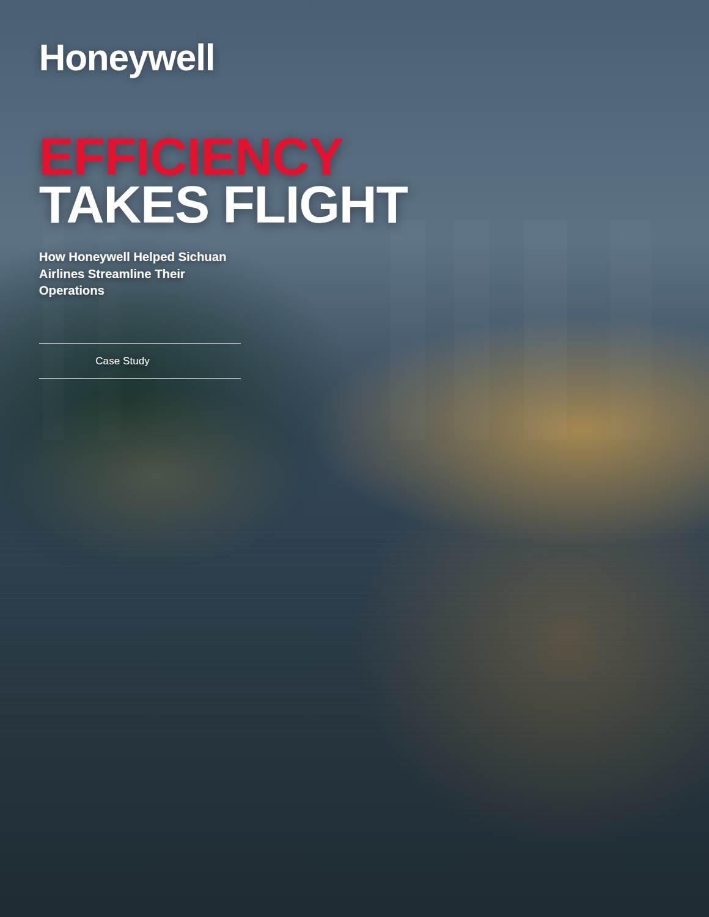Honeywell
Efficiency Takes Flight
How Honeywell Helped Sichuan Airlines Streamline Their Operations
Case Study